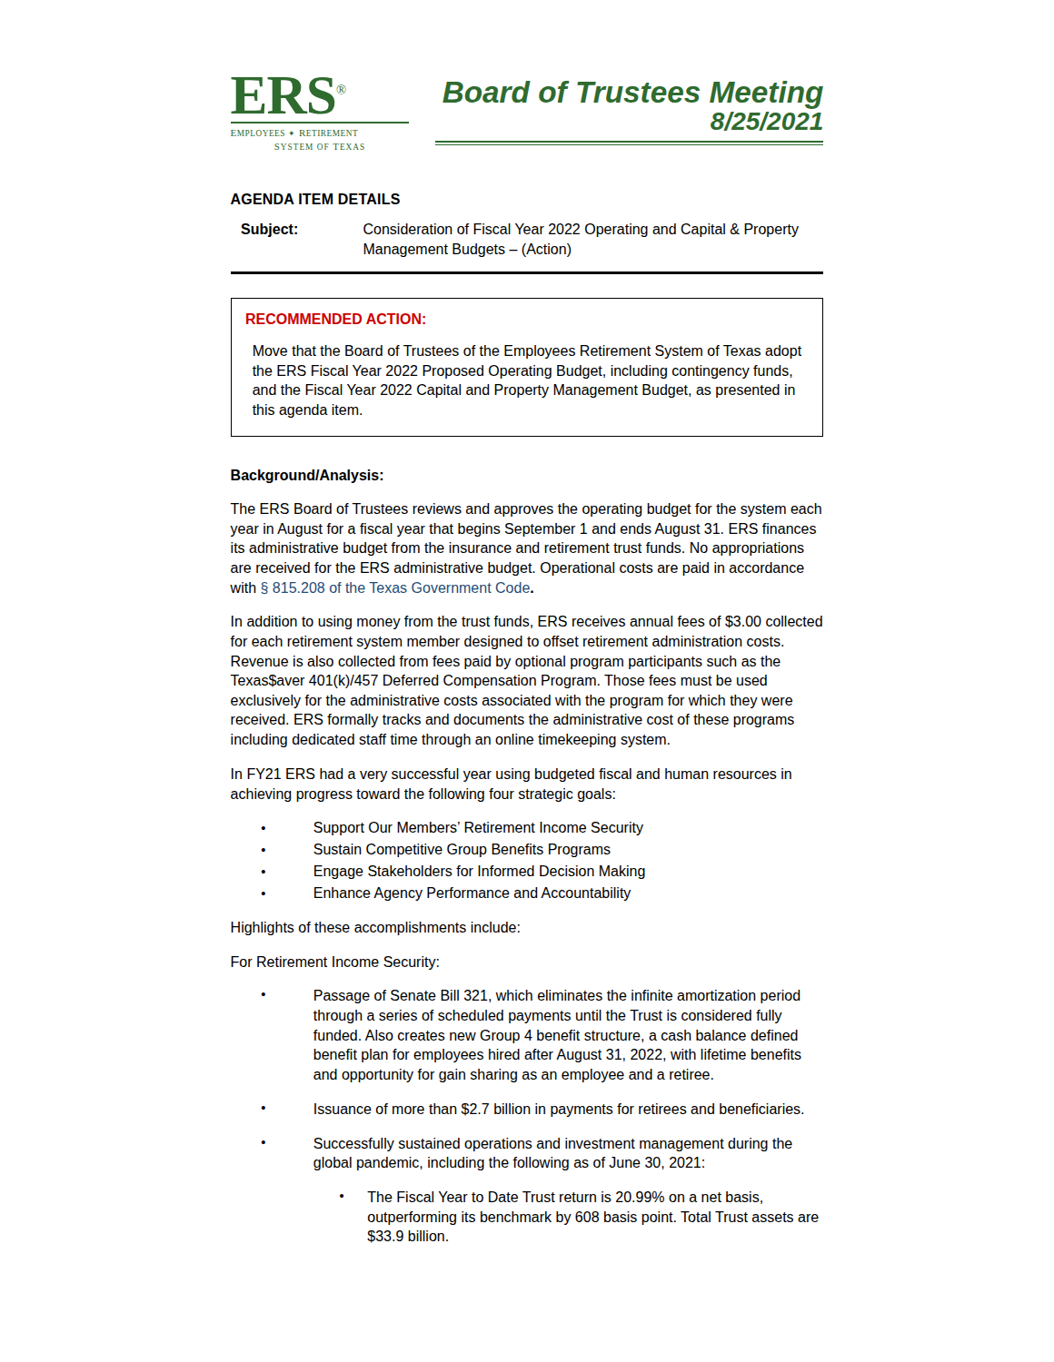ERS®
EMPLOYEES ✦ RETIREMENT
SYSTEM OF TEXAS
Board of Trustees Meeting
8/25/2021
AGENDA ITEM DETAILS
Subject:
Consideration of Fiscal Year 2022 Operating and Capital & Property Management Budgets – (Action)
RECOMMENDED ACTION:
Move that the Board of Trustees of the Employees Retirement System of Texas adopt the ERS Fiscal Year 2022 Proposed Operating Budget, including contingency funds, and the Fiscal Year 2022 Capital and Property Management Budget, as presented in this agenda item.
Background/Analysis:
The ERS Board of Trustees reviews and approves the operating budget for the system each year in August for a fiscal year that begins September 1 and ends August 31. ERS finances its administrative budget from the insurance and retirement trust funds. No appropriations are received for the ERS administrative budget. Operational costs are paid in accordance with § 815.208 of the Texas Government Code.
In addition to using money from the trust funds, ERS receives annual fees of $3.00 collected for each retirement system member designed to offset retirement administration costs. Revenue is also collected from fees paid by optional program participants such as the Texas$aver 401(k)/457 Deferred Compensation Program. Those fees must be used exclusively for the administrative costs associated with the program for which they were received. ERS formally tracks and documents the administrative cost of these programs including dedicated staff time through an online timekeeping system.
In FY21 ERS had a very successful year using budgeted fiscal and human resources in achieving progress toward the following four strategic goals:
•Support Our Members’ Retirement Income Security
•Sustain Competitive Group Benefits Programs
•Engage Stakeholders for Informed Decision Making
•Enhance Agency Performance and Accountability
Highlights of these accomplishments include:
For Retirement Income Security:
• Passage of Senate Bill 321, which eliminates the infinite amortization period through a series of scheduled payments until the Trust is considered fully funded. Also creates new Group 4 benefit structure, a cash balance defined benefit plan for employees hired after August 31, 2022, with lifetime benefits and opportunity for gain sharing as an employee and a retiree.
• Issuance of more than $2.7 billion in payments for retirees and beneficiaries.
• Successfully sustained operations and investment management during the global pandemic, including the following as of June 30, 2021:
• The Fiscal Year to Date Trust return is 20.99% on a net basis, outperforming its benchmark by 608 basis point. Total Trust assets are $33.9 billion.